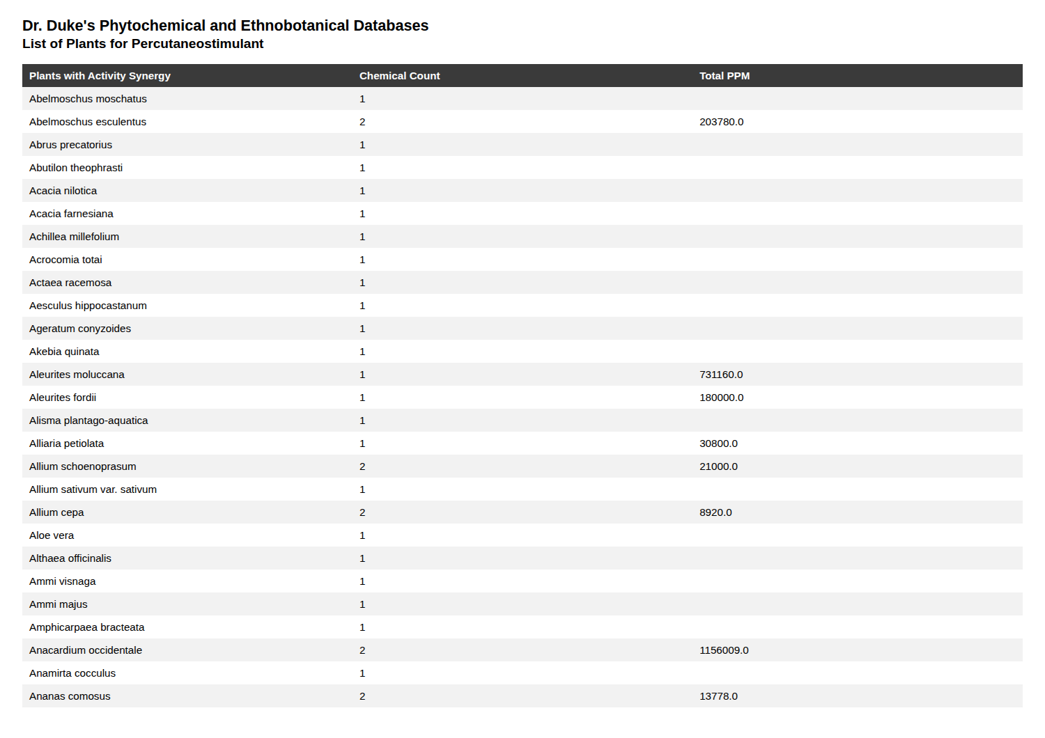Dr. Duke's Phytochemical and Ethnobotanical Databases
List of Plants for Percutaneostimulant
| Plants with Activity Synergy | Chemical Count | Total PPM |
| --- | --- | --- |
| Abelmoschus moschatus | 1 | |
| Abelmoschus esculentus | 2 | 203780.0 |
| Abrus precatorius | 1 | |
| Abutilon theophrasti | 1 | |
| Acacia nilotica | 1 | |
| Acacia farnesiana | 1 | |
| Achillea millefolium | 1 | |
| Acrocomia totai | 1 | |
| Actaea racemosa | 1 | |
| Aesculus hippocastanum | 1 | |
| Ageratum conyzoides | 1 | |
| Akebia quinata | 1 | |
| Aleurites moluccana | 1 | 731160.0 |
| Aleurites fordii | 1 | 180000.0 |
| Alisma plantago-aquatica | 1 | |
| Alliaria petiolata | 1 | 30800.0 |
| Allium schoenoprasum | 2 | 21000.0 |
| Allium sativum var. sativum | 1 | |
| Allium cepa | 2 | 8920.0 |
| Aloe vera | 1 | |
| Althaea officinalis | 1 | |
| Ammi visnaga | 1 | |
| Ammi majus | 1 | |
| Amphicarpaea bracteata | 1 | |
| Anacardium occidentale | 2 | 1156009.0 |
| Anamirta cocculus | 1 | |
| Ananas comosus | 2 | 13778.0 |